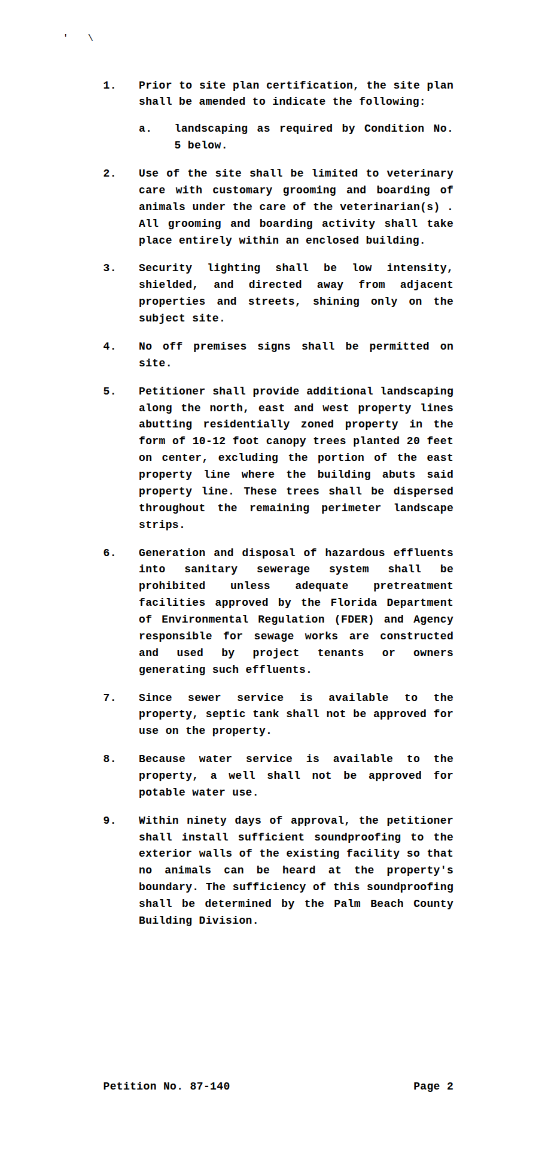' \
1. Prior to site plan certification, the site plan shall be amended to indicate the following:
a. landscaping as required by Condition No. 5 below.
2. Use of the site shall be limited to veterinary care with customary grooming and boarding of animals under the care of the veterinarian(s) . All grooming and boarding activity shall take place entirely within an enclosed building.
3. Security lighting shall be low intensity, shielded, and directed away from adjacent properties and streets, shining only on the subject site.
4. No off premises signs shall be permitted on site.
5. Petitioner shall provide additional landscaping along the north, east and west property lines abutting residentially zoned property in the form of 10-12 foot canopy trees planted 20 feet on center, excluding the portion of the east property line where the building abuts said property line. These trees shall be dispersed throughout the remaining perimeter landscape strips.
6. Generation and disposal of hazardous effluents into sanitary sewerage system shall be prohibited unless adequate pretreatment facilities approved by the Florida Department of Environmental Regulation (FDER) and Agency responsible for sewage works are constructed and used by project tenants or owners generating such effluents.
7. Since sewer service is available to the property, septic tank shall not be approved for use on the property.
8. Because water service is available to the property, a well shall not be approved for potable water use.
9. Within ninety days of approval, the petitioner shall install sufficient soundproofing to the exterior walls of the existing facility so that no animals can be heard at the property's boundary. The sufficiency of this soundproofing shall be determined by the Palm Beach County Building Division.
Petition No. 87-140
Page 2